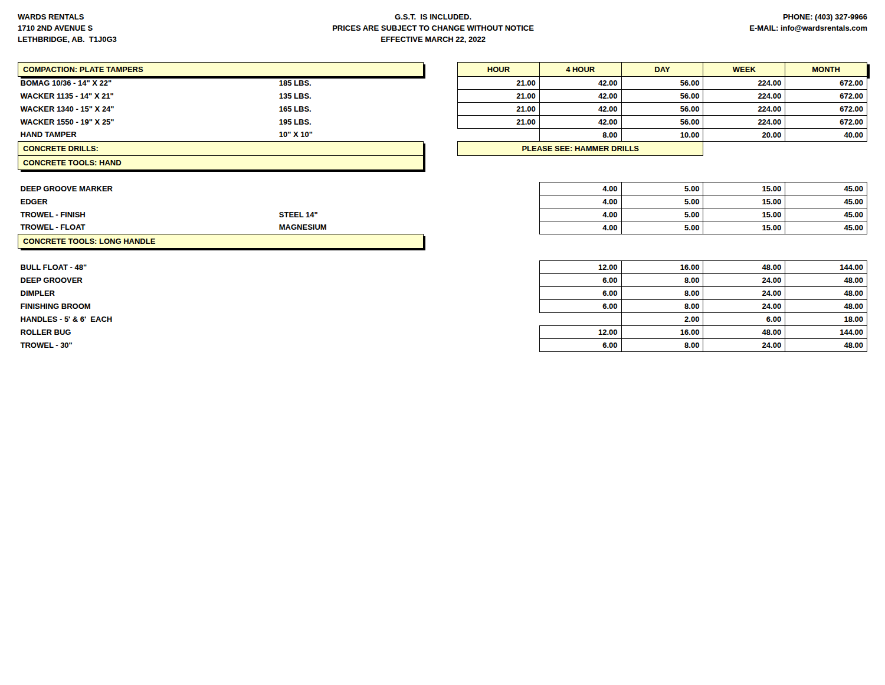WARDS RENTALS
1710 2ND AVENUE S
LETHBRIDGE, AB. T1J0G3
G.S.T. IS INCLUDED.
PRICES ARE SUBJECT TO CHANGE WITHOUT NOTICE
EFFECTIVE MARCH 22, 2022
PHONE: (403) 327-9966
E-MAIL: info@wardsrentals.com
| COMPACTION: PLATE TAMPERS | | HOUR | 4 HOUR | DAY | WEEK | MONTH |
| BOMAG 10/36 - 14" X 22" | 185 LBS. | | 21.00 | 42.00 | 56.00 | 224.00 | 672.00 |
| WACKER 1135 - 14" X 21" | 135 LBS. | | 21.00 | 42.00 | 56.00 | 224.00 | 672.00 |
| WACKER 1340 - 15" X 24" | 165 LBS. | | 21.00 | 42.00 | 56.00 | 224.00 | 672.00 |
| WACKER 1550 - 19" X 25" | 195 LBS. | | 21.00 | 42.00 | 56.00 | 224.00 | 672.00 |
| HAND TAMPER | 10" X 10" | | | 8.00 | 10.00 | 20.00 | 40.00 |
| CONCRETE DRILLS: | | PLEASE SEE: HAMMER DRILLS | | |
| CONCRETE TOOLS: HAND | | |
| DEEP GROOVE MARKER | | | | 4.00 | 5.00 | 15.00 | 45.00 |
| EDGER | | | | 4.00 | 5.00 | 15.00 | 45.00 |
| TROWEL - FINISH | STEEL 14" | | | 4.00 | 5.00 | 15.00 | 45.00 |
| TROWEL - FLOAT | MAGNESIUM | | | 4.00 | 5.00 | 15.00 | 45.00 |
| CONCRETE TOOLS: LONG HANDLE | | |
| BULL FLOAT - 48" | | | | 12.00 | 16.00 | 48.00 | 144.00 |
| DEEP GROOVER | | | | 6.00 | 8.00 | 24.00 | 48.00 |
| DIMPLER | | | | 6.00 | 8.00 | 24.00 | 48.00 |
| FINISHING BROOM | | | | 6.00 | 8.00 | 24.00 | 48.00 |
| HANDLES - 5' & 6' EACH | | | | | 2.00 | 6.00 | 18.00 |
| ROLLER BUG | | | | 12.00 | 16.00 | 48.00 | 144.00 |
| TROWEL - 30" | | | | 6.00 | 8.00 | 24.00 | 48.00 |